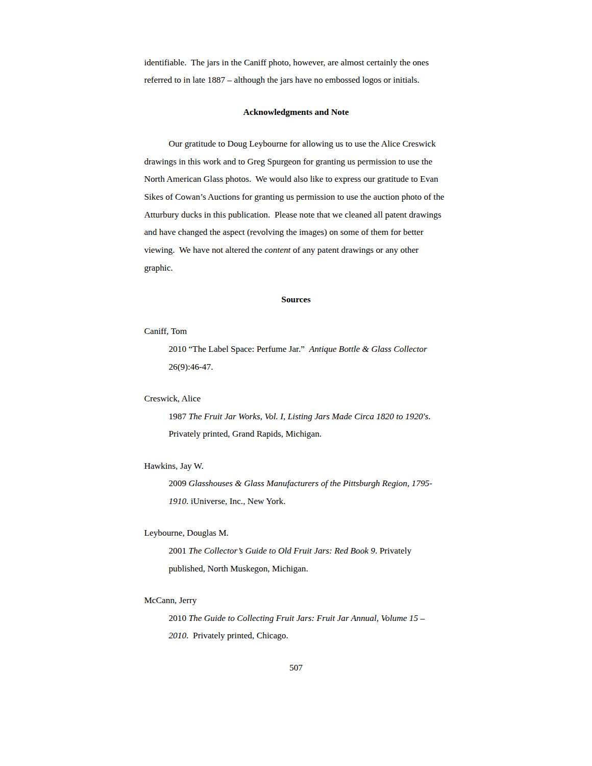identifiable. The jars in the Caniff photo, however, are almost certainly the ones referred to in late 1887 – although the jars have no embossed logos or initials.
Acknowledgments and Note
Our gratitude to Doug Leybourne for allowing us to use the Alice Creswick drawings in this work and to Greg Spurgeon for granting us permission to use the North American Glass photos. We would also like to express our gratitude to Evan Sikes of Cowan’s Auctions for granting us permission to use the auction photo of the Atturbury ducks in this publication. Please note that we cleaned all patent drawings and have changed the aspect (revolving the images) on some of them for better viewing. We have not altered the content of any patent drawings or any other graphic.
Sources
Caniff, Tom
2010 “The Label Space: Perfume Jar.” Antique Bottle & Glass Collector 26(9):46-47.
Creswick, Alice
1987 The Fruit Jar Works, Vol. I, Listing Jars Made Circa 1820 to 1920's. Privately printed, Grand Rapids, Michigan.
Hawkins, Jay W.
2009 Glasshouses & Glass Manufacturers of the Pittsburgh Region, 1795-1910. iUniverse, Inc., New York.
Leybourne, Douglas M.
2001 The Collector’s Guide to Old Fruit Jars: Red Book 9. Privately published, North Muskegon, Michigan.
McCann, Jerry
2010 The Guide to Collecting Fruit Jars: Fruit Jar Annual, Volume 15 – 2010. Privately printed, Chicago.
507